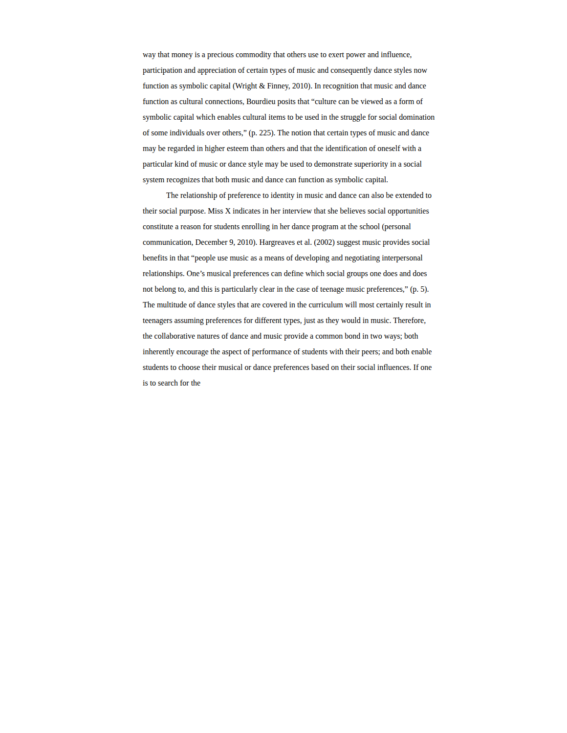way that money is a precious commodity that others use to exert power and influence, participation and appreciation of certain types of music and consequently dance styles now function as symbolic capital (Wright & Finney, 2010). In recognition that music and dance function as cultural connections, Bourdieu posits that “culture can be viewed as a form of symbolic capital which enables cultural items to be used in the struggle for social domination of some individuals over others,” (p. 225). The notion that certain types of music and dance may be regarded in higher esteem than others and that the identification of oneself with a particular kind of music or dance style may be used to demonstrate superiority in a social system recognizes that both music and dance can function as symbolic capital.
The relationship of preference to identity in music and dance can also be extended to their social purpose. Miss X indicates in her interview that she believes social opportunities constitute a reason for students enrolling in her dance program at the school (personal communication, December 9, 2010). Hargreaves et al. (2002) suggest music provides social benefits in that “people use music as a means of developing and negotiating interpersonal relationships. One’s musical preferences can define which social groups one does and does not belong to, and this is particularly clear in the case of teenage music preferences,” (p. 5). The multitude of dance styles that are covered in the curriculum will most certainly result in teenagers assuming preferences for different types, just as they would in music. Therefore, the collaborative natures of dance and music provide a common bond in two ways; both inherently encourage the aspect of performance of students with their peers; and both enable students to choose their musical or dance preferences based on their social influences. If one is to search for the